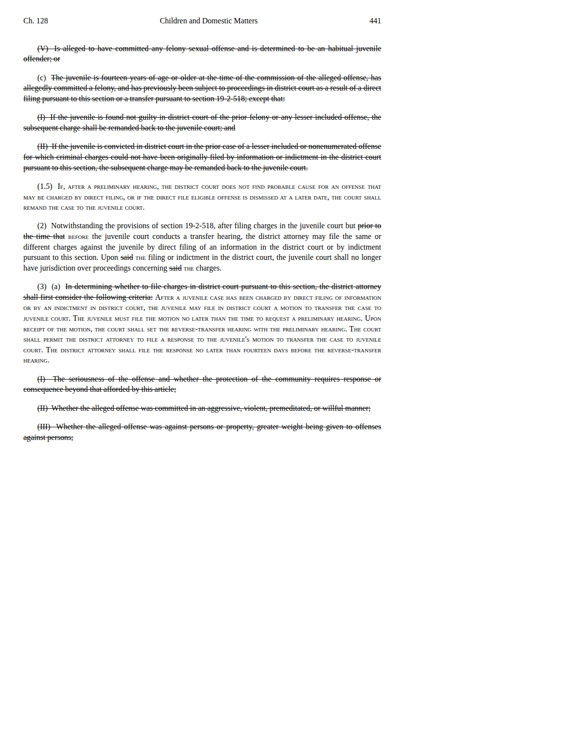Ch. 128 Children and Domestic Matters 441
(V) Is alleged to have committed any felony sexual offense and is determined to be an habitual juvenile offender; or
(c) The juvenile is fourteen years of age or older at the time of the commission of the alleged offense, has allegedly committed a felony, and has previously been subject to proceedings in district court as a result of a direct filing pursuant to this section or a transfer pursuant to section 19-2-518; except that:
(I) If the juvenile is found not guilty in district court of the prior felony or any lesser included offense, the subsequent charge shall be remanded back to the juvenile court; and
(II) If the juvenile is convicted in district court in the prior case of a lesser included or nonenumerated offense for which criminal charges could not have been originally filed by information or indictment in the district court pursuant to this section, the subsequent charge may be remanded back to the juvenile court.
(1.5) If, after a preliminary hearing, the district court does not find probable cause for an offense that may be charged by direct filing, or if the direct file eligible offense is dismissed at a later date, the court shall remand the case to the juvenile court.
(2) Notwithstanding the provisions of section 19-2-518, after filing charges in the juvenile court but prior to the time that before the juvenile court conducts a transfer hearing, the district attorney may file the same or different charges against the juvenile by direct filing of an information in the district court or by indictment pursuant to this section. Upon said the filing or indictment in the district court, the juvenile court shall no longer have jurisdiction over proceedings concerning said the charges.
(3) (a) In determining whether to file charges in district court pursuant to this section, the district attorney shall first consider the following criteria: After a juvenile case has been charged by direct filing of information or by an indictment in district court, the juvenile may file in district court a motion to transfer the case to juvenile court. The juvenile must file the motion no later than the time to request a preliminary hearing. Upon receipt of the motion, the court shall set the reverse-transfer hearing with the preliminary hearing. The court shall permit the district attorney to file a response to the juvenile's motion to transfer the case to juvenile court. The district attorney shall file the response no later than fourteen days before the reverse-transfer hearing.
(I) The seriousness of the offense and whether the protection of the community requires response or consequence beyond that afforded by this article;
(II) Whether the alleged offense was committed in an aggressive, violent, premeditated, or willful manner;
(III) Whether the alleged offense was against persons or property, greater weight being given to offenses against persons;